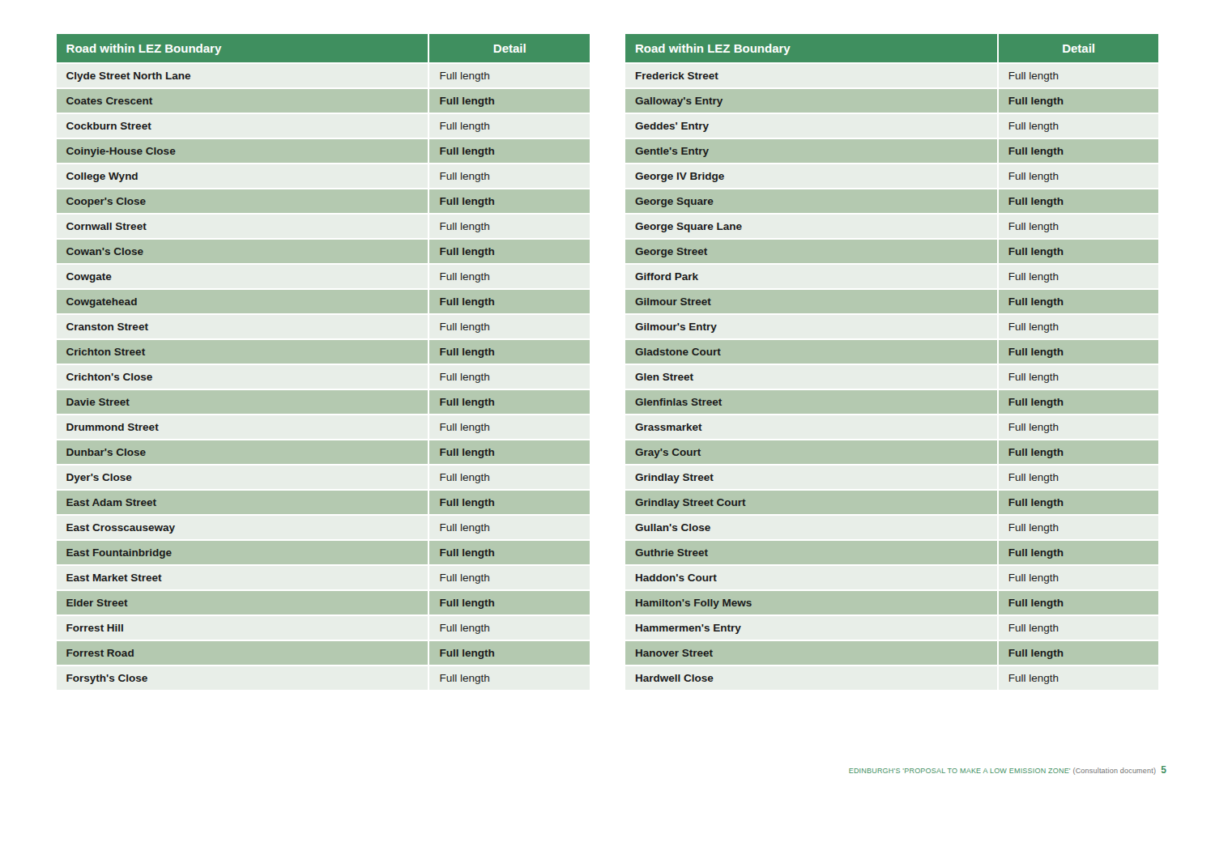| Road within LEZ Boundary | Detail |
| --- | --- |
| Clyde Street North Lane | Full length |
| Coates Crescent | Full length |
| Cockburn Street | Full length |
| Coinyie-House Close | Full length |
| College Wynd | Full length |
| Cooper's Close | Full length |
| Cornwall Street | Full length |
| Cowan's Close | Full length |
| Cowgate | Full length |
| Cowgatehead | Full length |
| Cranston Street | Full length |
| Crichton Street | Full length |
| Crichton's Close | Full length |
| Davie Street | Full length |
| Drummond Street | Full length |
| Dunbar's Close | Full length |
| Dyer's Close | Full length |
| East Adam Street | Full length |
| East Crosscauseway | Full length |
| East Fountainbridge | Full length |
| East Market Street | Full length |
| Elder Street | Full length |
| Forrest Hill | Full length |
| Forrest Road | Full length |
| Forsyth's Close | Full length |
| Road within LEZ Boundary | Detail |
| --- | --- |
| Frederick Street | Full length |
| Galloway's Entry | Full length |
| Geddes' Entry | Full length |
| Gentle's Entry | Full length |
| George IV Bridge | Full length |
| George Square | Full length |
| George Square Lane | Full length |
| George Street | Full length |
| Gifford Park | Full length |
| Gilmour Street | Full length |
| Gilmour's Entry | Full length |
| Gladstone Court | Full length |
| Glen Street | Full length |
| Glenfinlas Street | Full length |
| Grassmarket | Full length |
| Gray's Court | Full length |
| Grindlay Street | Full length |
| Grindlay Street Court | Full length |
| Gullan's Close | Full length |
| Guthrie Street | Full length |
| Haddon's Court | Full length |
| Hamilton's Folly Mews | Full length |
| Hammermen's Entry | Full length |
| Hanover Street | Full length |
| Hardwell Close | Full length |
EDINBURGH'S 'PROPOSAL TO MAKE A LOW EMISSION ZONE' (Consultation document) 5